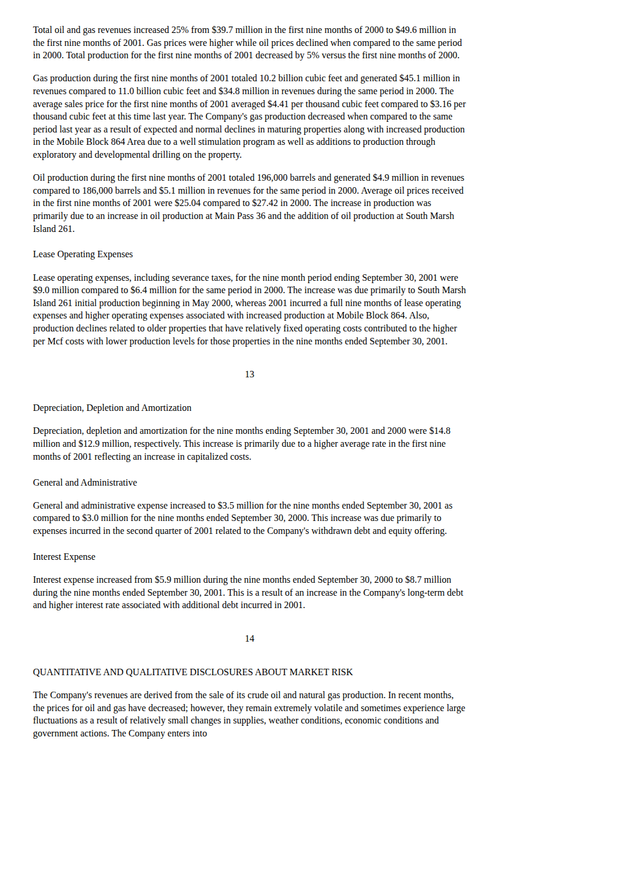Total oil and gas revenues increased 25% from $39.7 million in the first nine months of 2000 to $49.6 million in the first nine months of 2001. Gas prices were higher while oil prices declined when compared to the same period in 2000. Total production for the first nine months of 2001 decreased by 5% versus the first nine months of 2000.
Gas production during the first nine months of 2001 totaled 10.2 billion cubic feet and generated $45.1 million in revenues compared to 11.0 billion cubic feet and $34.8 million in revenues during the same period in 2000. The average sales price for the first nine months of 2001 averaged $4.41 per thousand cubic feet compared to $3.16 per thousand cubic feet at this time last year. The Company's gas production decreased when compared to the same period last year as a result of expected and normal declines in maturing properties along with increased production in the Mobile Block 864 Area due to a well stimulation program as well as additions to production through exploratory and developmental drilling on the property.
Oil production during the first nine months of 2001 totaled 196,000 barrels and generated $4.9 million in revenues compared to 186,000 barrels and $5.1 million in revenues for the same period in 2000. Average oil prices received in the first nine months of 2001 were $25.04 compared to $27.42 in 2000. The increase in production was primarily due to an increase in oil production at Main Pass 36 and the addition of oil production at South Marsh Island 261.
Lease Operating Expenses
Lease operating expenses, including severance taxes, for the nine month period ending September 30, 2001 were $9.0 million compared to $6.4 million for the same period in 2000. The increase was due primarily to South Marsh Island 261 initial production beginning in May 2000, whereas 2001 incurred a full nine months of lease operating expenses and higher operating expenses associated with increased production at Mobile Block 864. Also, production declines related to older properties that have relatively fixed operating costs contributed to the higher per Mcf costs with lower production levels for those properties in the nine months ended September 30, 2001.
13
Depreciation, Depletion and Amortization
Depreciation, depletion and amortization for the nine months ending September 30, 2001 and 2000 were $14.8 million and $12.9 million, respectively. This increase is primarily due to a higher average rate in the first nine months of 2001 reflecting an increase in capitalized costs.
General and Administrative
General and administrative expense increased to $3.5 million for the nine months ended September 30, 2001 as compared to $3.0 million for the nine months ended September 30, 2000. This increase was due primarily to expenses incurred in the second quarter of 2001 related to the Company's withdrawn debt and equity offering.
Interest Expense
Interest expense increased from $5.9 million during the nine months ended September 30, 2000 to $8.7 million during the nine months ended September 30, 2001. This is a result of an increase in the Company's long-term debt and higher interest rate associated with additional debt incurred in 2001.
14
QUANTITATIVE AND QUALITATIVE DISCLOSURES ABOUT MARKET RISK
The Company's revenues are derived from the sale of its crude oil and natural gas production. In recent months, the prices for oil and gas have decreased; however, they remain extremely volatile and sometimes experience large fluctuations as a result of relatively small changes in supplies, weather conditions, economic conditions and government actions. The Company enters into